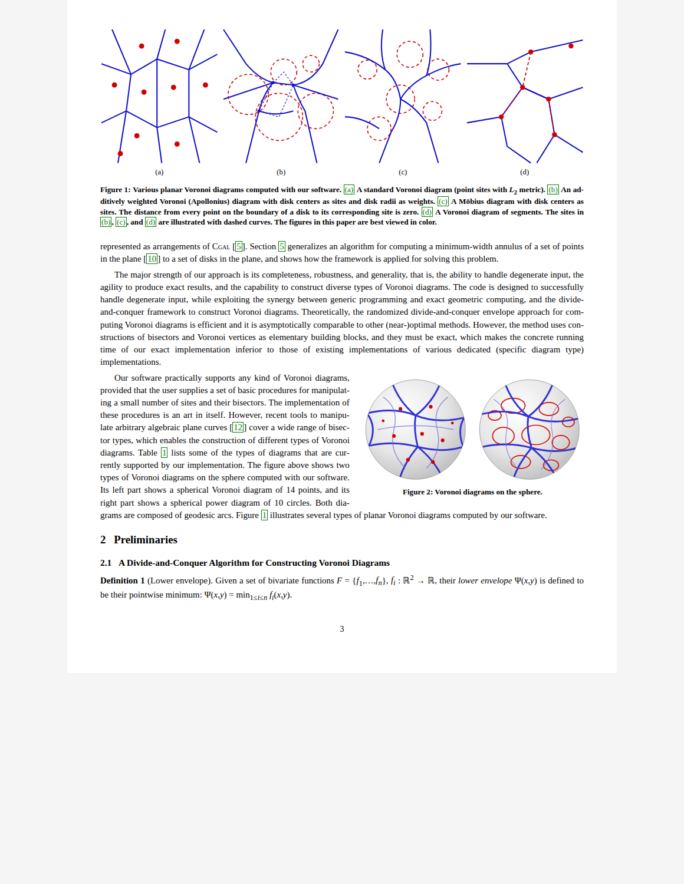(a)
(b)
(c)
(d)
Figure 1: Various planar Voronoi diagrams computed with our software. (a) A standard Voronoi diagram (point sites with L2 metric). (b) An additively weighted Voronoi (Apollonius) diagram with disk centers as sites and disk radii as weights. (c) A Möbius diagram with disk centers as sites. The distance from every point on the boundary of a disk to its corresponding site is zero. (d) A Voronoi diagram of segments. The sites in (b), (c), and (d) are illustrated with dashed curves. The figures in this paper are best viewed in color.
represented as arrangements of Cgal [5]. Section 5 generalizes an algorithm for computing a minimum-width annulus of a set of points in the plane [10] to a set of disks in the plane, and shows how the framework is applied for solving this problem.
The major strength of our approach is its completeness, robustness, and generality, that is, the ability to handle degenerate input, the agility to produce exact results, and the capability to construct diverse types of Voronoi diagrams. The code is designed to successfully handle degenerate input, while exploiting the synergy between generic programming and exact geometric computing, and the divide-and-conquer framework to construct Voronoi diagrams. Theoretically, the randomized divide-and-conquer envelope approach for computing Voronoi diagrams is efficient and it is asymptotically comparable to other (near-)optimal methods. However, the method uses constructions of bisectors and Voronoi vertices as elementary building blocks, and they must be exact, which makes the concrete running time of our exact implementation inferior to those of existing implementations of various dedicated (specific diagram type) implementations.
Figure 2: Voronoi diagrams on the sphere.
Our software practically supports any kind of Voronoi diagrams, provided that the user supplies a set of basic procedures for manipulating a small number of sites and their bisectors. The implementation of these procedures is an art in itself. However, recent tools to manipulate arbitrary algebraic plane curves [12] cover a wide range of bisector types, which enables the construction of different types of Voronoi diagrams. Table 1 lists some of the types of diagrams that are currently supported by our implementation. The figure above shows two types of Voronoi diagrams on the sphere computed with our software. Its left part shows a spherical Voronoi diagram of 14 points, and its right part shows a spherical power diagram of 10 circles. Both diagrams are composed of geodesic arcs. Figure 1 illustrates several types of planar Voronoi diagrams computed by our software.
2 Preliminaries
2.1 A Divide-and-Conquer Algorithm for Constructing Voronoi Diagrams
Definition 1 (Lower envelope). Given a set of bivariate functions F = {f1,…,fn}, fi : ℝ2 → ℝ, their lower envelope Ψ(x,y) is defined to be their pointwise minimum: Ψ(x,y) = min1≤i≤n fi(x,y).
3